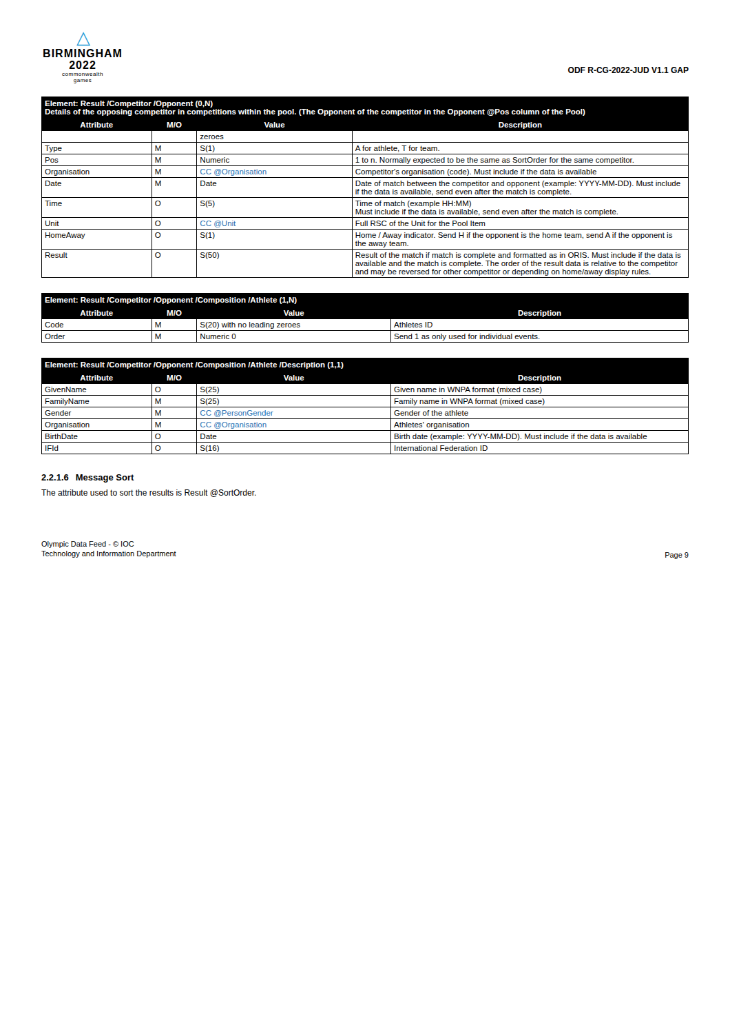△
BIRMINGHAM
2022
commonwealth
games
ODF R-CG-2022-JUD V1.1 GAP
Element: Result /Competitor /Opponent (0,N) Details of the opposing competitor in competitions within the pool. (The Opponent of the competitor in the Opponent @Pos column of the Pool)
| Attribute | M/O | Value | Description |
| --- | --- | --- | --- |
| | | zeroes | |
| Type | M | S(1) | A for athlete, T for team. |
| Pos | M | Numeric | 1 to n. Normally expected to be the same as SortOrder for the same competitor. |
| Organisation | M | CC @Organisation | Competitor's organisation (code). Must include if the data is available |
| Date | M | Date | Date of match between the competitor and opponent (example: YYYY-MM-DD). Must include if the data is available, send even after the match is complete. |
| Time | O | S(5) | Time of match (example HH:MM) Must include if the data is available, send even after the match is complete. |
| Unit | O | CC @Unit | Full RSC of the Unit for the Pool Item |
| HomeAway | O | S(1) | Home / Away indicator. Send H if the opponent is the home team, send A if the opponent is the away team. |
| Result | O | S(50) | Result of the match if match is complete and formatted as in ORIS. Must include if the data is available and the match is complete. The order of the result data is relative to the competitor and may be reversed for other competitor or depending on home/away display rules. |
Element: Result /Competitor /Opponent /Composition /Athlete (1,N)
| Attribute | M/O | Value | Description |
| --- | --- | --- | --- |
| Code | M | S(20) with no leading zeroes | Athletes ID |
| Order | M | Numeric 0 | Send 1 as only used for individual events. |
Element: Result /Competitor /Opponent /Composition /Athlete /Description (1,1)
| Attribute | M/O | Value | Description |
| --- | --- | --- | --- |
| GivenName | O | S(25) | Given name in WNPA format (mixed case) |
| FamilyName | M | S(25) | Family name in WNPA format (mixed case) |
| Gender | M | CC @PersonGender | Gender of the athlete |
| Organisation | M | CC @Organisation | Athletes' organisation |
| BirthDate | O | Date | Birth date (example: YYYY-MM-DD). Must include if the data is available |
| IFId | O | S(16) | International Federation ID |
2.2.1.6 Message Sort
The attribute used to sort the results is Result @SortOrder.
Olympic Data Feed - © IOC
Technology and Information Department
Page 9